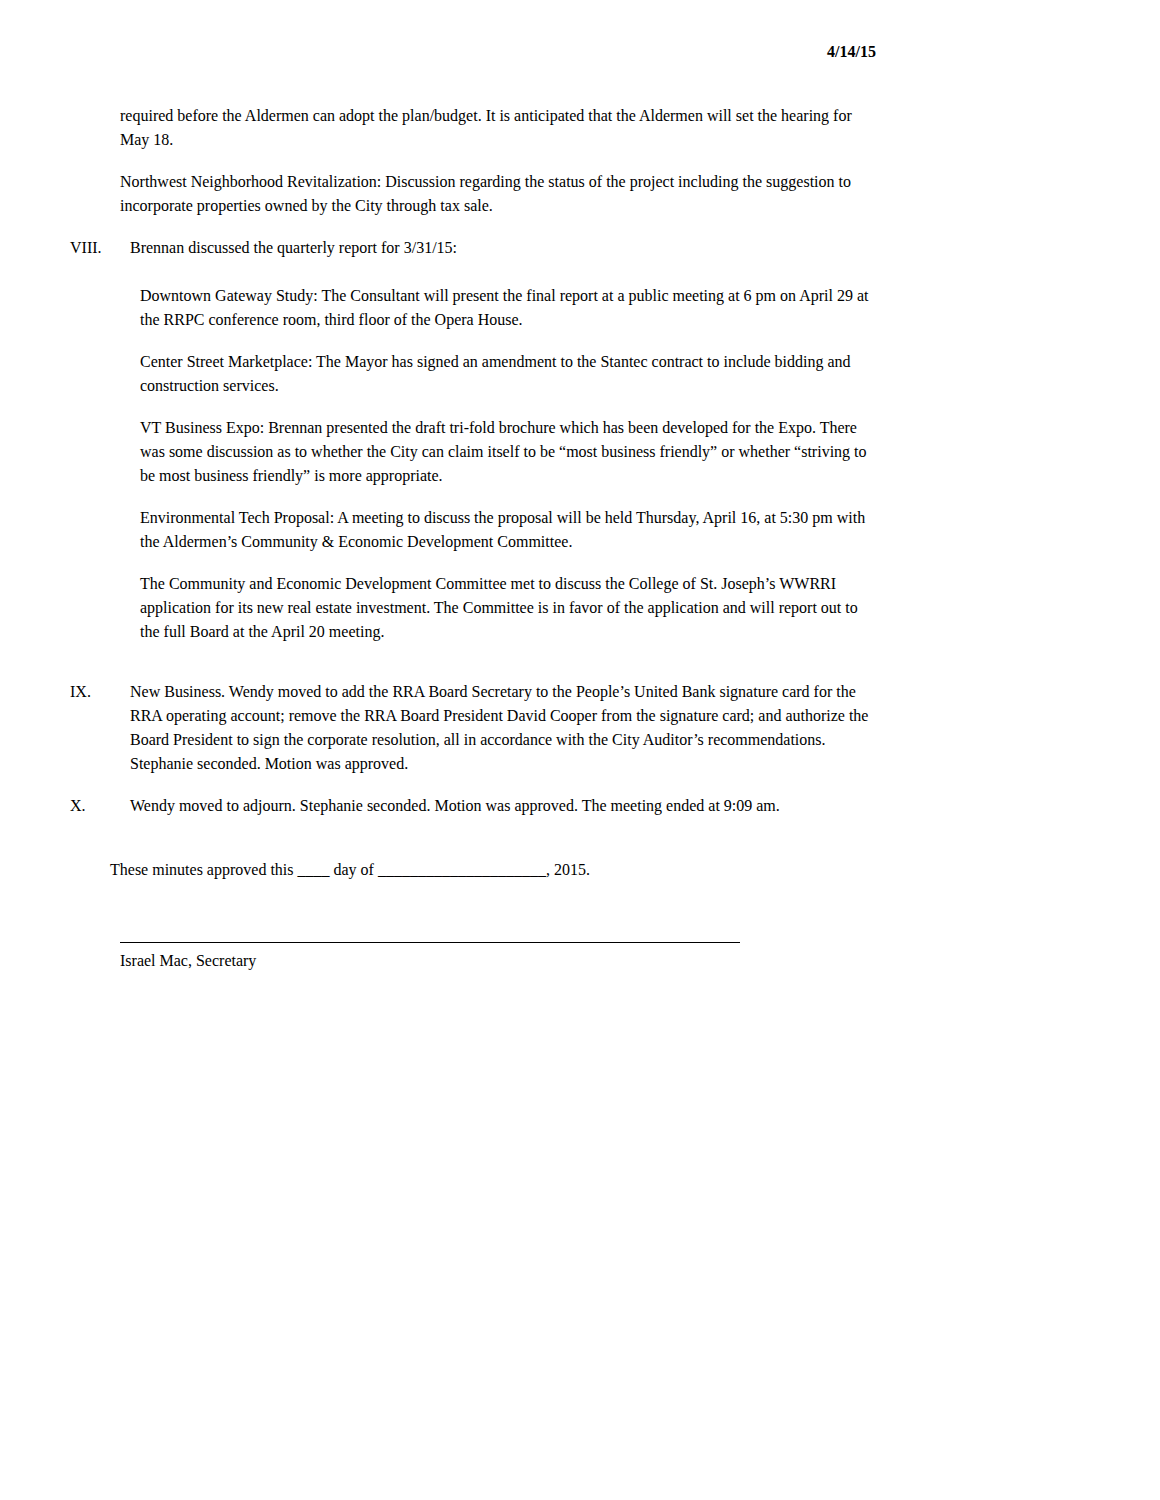4/14/15
required before the Aldermen can adopt the plan/budget. It is anticipated that the Aldermen will set the hearing for May 18.
Northwest Neighborhood Revitalization: Discussion regarding the status of the project including the suggestion to incorporate properties owned by the City through tax sale.
VIII.
Brennan discussed the quarterly report for 3/31/15:
Downtown Gateway Study: The Consultant will present the final report at a public meeting at 6 pm on April 29 at the RRPC conference room, third floor of the Opera House.
Center Street Marketplace: The Mayor has signed an amendment to the Stantec contract to include bidding and construction services.
VT Business Expo: Brennan presented the draft tri-fold brochure which has been developed for the Expo. There was some discussion as to whether the City can claim itself to be “most business friendly” or whether “striving to be most business friendly” is more appropriate.
Environmental Tech Proposal: A meeting to discuss the proposal will be held Thursday, April 16, at 5:30 pm with the Aldermen’s Community & Economic Development Committee.
The Community and Economic Development Committee met to discuss the College of St. Joseph’s WWRRI application for its new real estate investment. The Committee is in favor of the application and will report out to the full Board at the April 20 meeting.
IX.
New Business. Wendy moved to add the RRA Board Secretary to the People’s United Bank signature card for the RRA operating account; remove the RRA Board President David Cooper from the signature card; and authorize the Board President to sign the corporate resolution, all in accordance with the City Auditor’s recommendations. Stephanie seconded. Motion was approved.
X.
Wendy moved to adjourn. Stephanie seconded. Motion was approved. The meeting ended at 9:09 am.
These minutes approved this ____ day of _____________________, 2015.
Israel Mac, Secretary